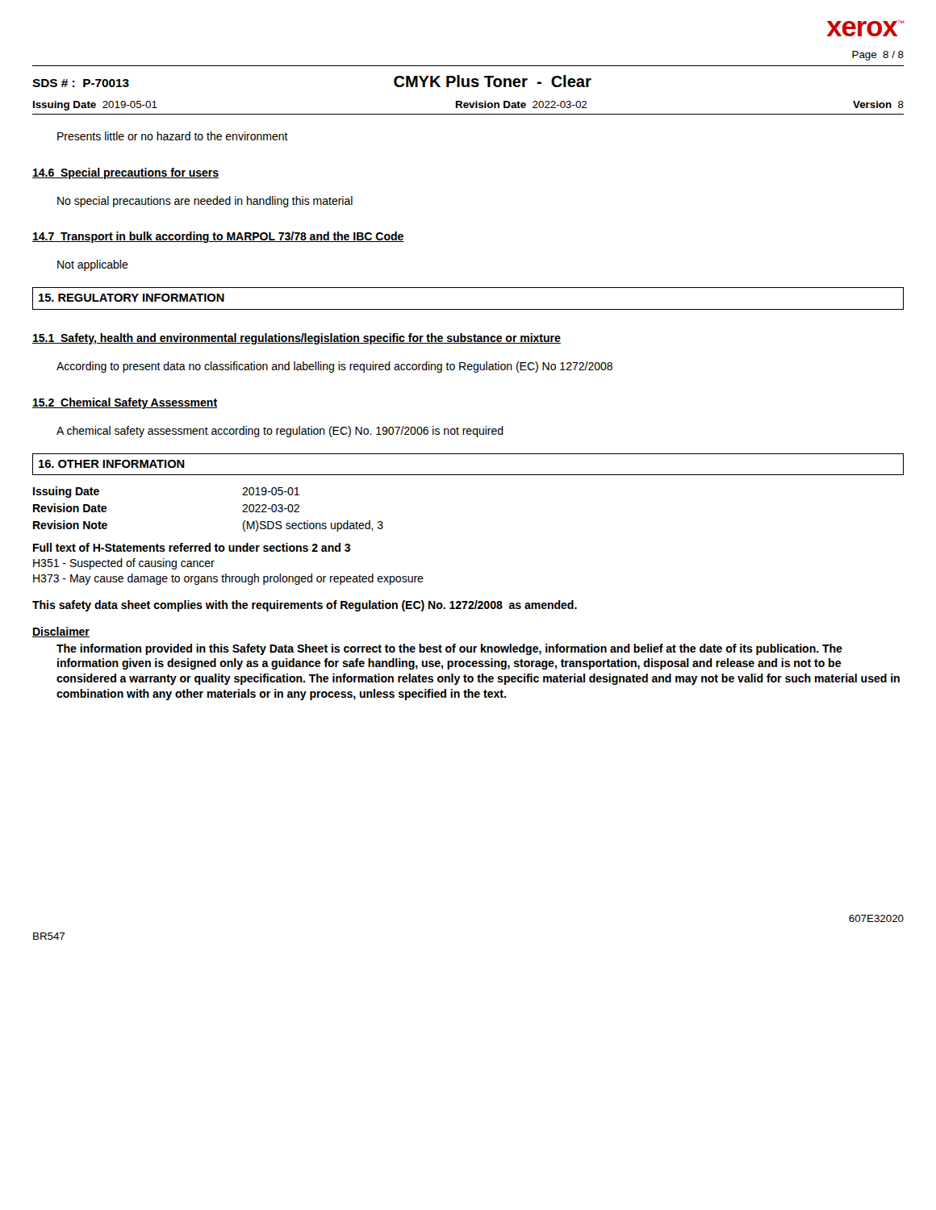xerox™
Page 8 / 8
SDS # : P-70013
CMYK Plus Toner - Clear
Issuing Date 2019-05-01
Revision Date 2022-03-02
Version 8
Presents little or no hazard to the environment
14.6 Special precautions for users
No special precautions are needed in handling this material
14.7 Transport in bulk according to MARPOL 73/78 and the IBC Code
Not applicable
15. REGULATORY INFORMATION
15.1 Safety, health and environmental regulations/legislation specific for the substance or mixture
According to present data no classification and labelling is required according to Regulation (EC) No 1272/2008
15.2 Chemical Safety Assessment
A chemical safety assessment according to regulation (EC) No. 1907/2006 is not required
16. OTHER INFORMATION
| Issuing Date | 2019-05-01 |
| Revision Date | 2022-03-02 |
| Revision Note | (M)SDS sections updated, 3 |
Full text of H-Statements referred to under sections 2 and 3
H351 - Suspected of causing cancer
H373 - May cause damage to organs through prolonged or repeated exposure
This safety data sheet complies with the requirements of Regulation (EC) No. 1272/2008 as amended.
Disclaimer
The information provided in this Safety Data Sheet is correct to the best of our knowledge, information and belief at the date of its publication. The information given is designed only as a guidance for safe handling, use, processing, storage, transportation, disposal and release and is not to be considered a warranty or quality specification. The information relates only to the specific material designated and may not be valid for such material used in combination with any other materials or in any process, unless specified in the text.
607E32020
BR547